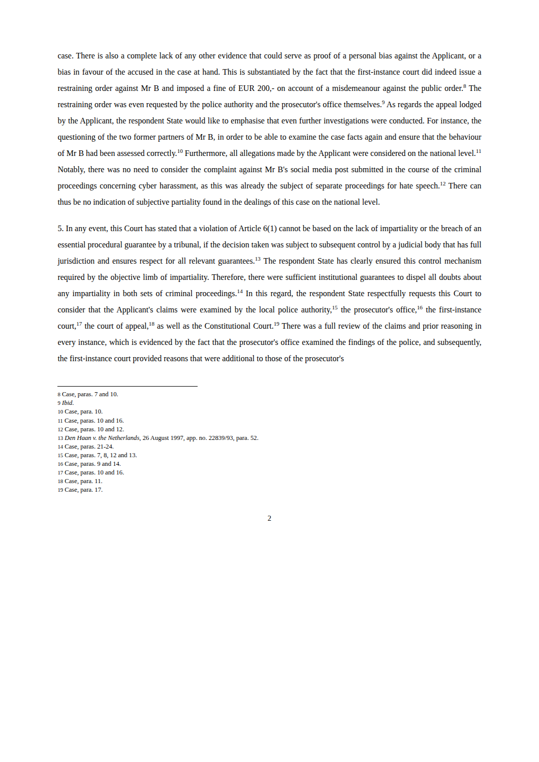case. There is also a complete lack of any other evidence that could serve as proof of a personal bias against the Applicant, or a bias in favour of the accused in the case at hand. This is substantiated by the fact that the first-instance court did indeed issue a restraining order against Mr B and imposed a fine of EUR 200,- on account of a misdemeanour against the public order.8 The restraining order was even requested by the police authority and the prosecutor's office themselves.9 As regards the appeal lodged by the Applicant, the respondent State would like to emphasise that even further investigations were conducted. For instance, the questioning of the two former partners of Mr B, in order to be able to examine the case facts again and ensure that the behaviour of Mr B had been assessed correctly.10 Furthermore, all allegations made by the Applicant were considered on the national level.11 Notably, there was no need to consider the complaint against Mr B's social media post submitted in the course of the criminal proceedings concerning cyber harassment, as this was already the subject of separate proceedings for hate speech.12 There can thus be no indication of subjective partiality found in the dealings of this case on the national level.
5. In any event, this Court has stated that a violation of Article 6(1) cannot be based on the lack of impartiality or the breach of an essential procedural guarantee by a tribunal, if the decision taken was subject to subsequent control by a judicial body that has full jurisdiction and ensures respect for all relevant guarantees.13 The respondent State has clearly ensured this control mechanism required by the objective limb of impartiality. Therefore, there were sufficient institutional guarantees to dispel all doubts about any impartiality in both sets of criminal proceedings.14 In this regard, the respondent State respectfully requests this Court to consider that the Applicant's claims were examined by the local police authority,15 the prosecutor's office,16 the first-instance court,17 the court of appeal,18 as well as the Constitutional Court.19 There was a full review of the claims and prior reasoning in every instance, which is evidenced by the fact that the prosecutor's office examined the findings of the police, and subsequently, the first-instance court provided reasons that were additional to those of the prosecutor's
8 Case, paras. 7 and 10.
9 Ibid.
10 Case, para. 10.
11 Case, paras. 10 and 16.
12 Case, paras. 10 and 12.
13 Den Haan v. the Netherlands, 26 August 1997, app. no. 22839/93, para. 52.
14 Case, paras. 21-24.
15 Case, paras. 7, 8, 12 and 13.
16 Case, paras. 9 and 14.
17 Case, paras. 10 and 16.
18 Case, para. 11.
19 Case, para. 17.
2